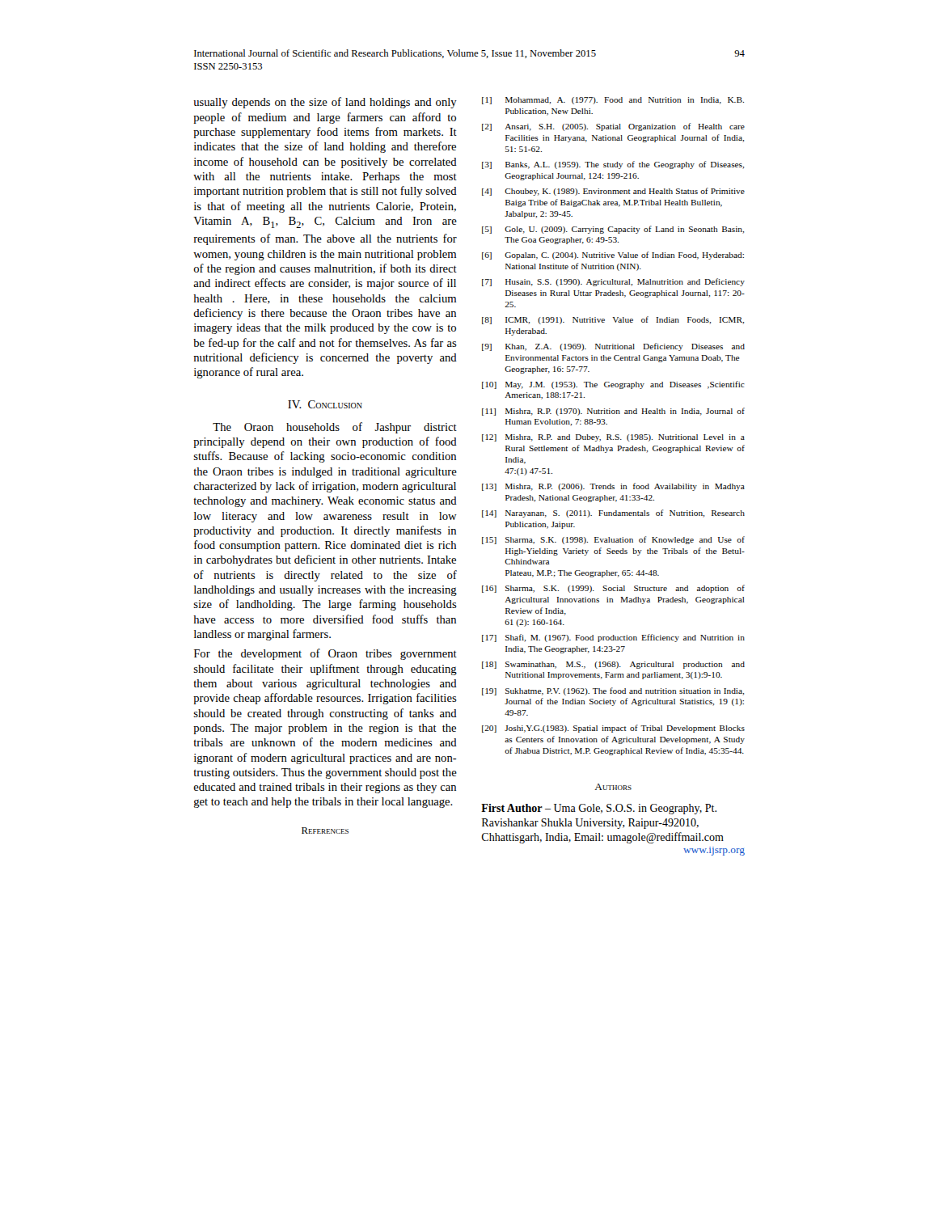International Journal of Scientific and Research Publications, Volume 5, Issue 11, November 2015
ISSN 2250-3153
94
usually depends on the size of land holdings and only people of medium and large farmers can afford to purchase supplementary food items from markets. It indicates that the size of land holding and therefore income of household can be positively be correlated with all the nutrients intake. Perhaps the most important nutrition problem that is still not fully solved is that of meeting all the nutrients Calorie, Protein, Vitamin A, B1, B2, C, Calcium and Iron are requirements of man. The above all the nutrients for women, young children is the main nutritional problem of the region and causes malnutrition, if both its direct and indirect effects are consider, is major source of ill health . Here, in these households the calcium deficiency is there because the Oraon tribes have an imagery ideas that the milk produced by the cow is to be fed-up for the calf and not for themselves. As far as nutritional deficiency is concerned the poverty and ignorance of rural area.
IV. Conclusion
The Oraon households of Jashpur district principally depend on their own production of food stuffs. Because of lacking socio-economic condition the Oraon tribes is indulged in traditional agriculture characterized by lack of irrigation, modern agricultural technology and machinery. Weak economic status and low literacy and low awareness result in low productivity and production. It directly manifests in food consumption pattern. Rice dominated diet is rich in carbohydrates but deficient in other nutrients. Intake of nutrients is directly related to the size of landholdings and usually increases with the increasing size of landholding. The large farming households have access to more diversified food stuffs than landless or marginal farmers.
For the development of Oraon tribes government should facilitate their upliftment through educating them about various agricultural technologies and provide cheap affordable resources. Irrigation facilities should be created through constructing of tanks and ponds. The major problem in the region is that the tribals are unknown of the modern medicines and ignorant of modern agricultural practices and are non-trusting outsiders. Thus the government should post the educated and trained tribals in their regions as they can get to teach and help the tribals in their local language.
References
[1] Mohammad, A. (1977). Food and Nutrition in India, K.B. Publication, New Delhi.
[2] Ansari, S.H. (2005). Spatial Organization of Health care Facilities in Haryana, National Geographical Journal of India, 51: 51-62.
[3] Banks, A.L. (1959). The study of the Geography of Diseases, Geographical Journal, 124: 199-216.
[4] Choubey, K. (1989). Environment and Health Status of Primitive Baiga Tribe of BaigaChak area, M.P.Tribal Health Bulletin,
Jabalpur, 2: 39-45.
[5] Gole, U. (2009). Carrying Capacity of Land in Seonath Basin, The Goa Geographer, 6: 49-53.
[6] Gopalan, C. (2004). Nutritive Value of Indian Food, Hyderabad: National Institute of Nutrition (NIN).
[7] Husain, S.S. (1990). Agricultural, Malnutrition and Deficiency Diseases in Rural Uttar Pradesh, Geographical Journal, 117: 20-25.
[8] ICMR, (1991). Nutritive Value of Indian Foods, ICMR, Hyderabad.
[9] Khan, Z.A. (1969). Nutritional Deficiency Diseases and Environmental Factors in the Central Ganga Yamuna Doab, The
Geographer, 16: 57-77.
[10] May, J.M. (1953). The Geography and Diseases ,Scientific American, 188:17-21.
[11] Mishra, R.P. (1970). Nutrition and Health in India, Journal of Human Evolution, 7: 88-93.
[12] Mishra, R.P. and Dubey, R.S. (1985). Nutritional Level in a Rural Settlement of Madhya Pradesh, Geographical Review of India,
47:(1) 47-51.
[13] Mishra, R.P. (2006). Trends in food Availability in Madhya Pradesh, National Geographer, 41:33-42.
[14] Narayanan, S. (2011). Fundamentals of Nutrition, Research Publication, Jaipur.
[15] Sharma, S.K. (1998). Evaluation of Knowledge and Use of High-Yielding Variety of Seeds by the Tribals of the Betul-Chhindwara
Plateau, M.P.; The Geographer, 65: 44-48.
[16] Sharma, S.K. (1999). Social Structure and adoption of Agricultural Innovations in Madhya Pradesh, Geographical Review of India,
61 (2): 160-164.
[17] Shafi, M. (1967). Food production Efficiency and Nutrition in India, The Geographer, 14:23-27
[18] Swaminathan, M.S., (1968). Agricultural production and Nutritional Improvements, Farm and parliament, 3(1):9-10.
[19] Sukhatme, P.V. (1962). The food and nutrition situation in India, Journal of the Indian Society of Agricultural Statistics, 19 (1): 49-87.
[20] Joshi,Y.G.(1983). Spatial impact of Tribal Development Blocks as Centers of Innovation of Agricultural Development, A Study of Jhabua District, M.P. Geographical Review of India, 45:35-44.
Authors
First Author – Uma Gole, S.O.S. in Geography, Pt. Ravishankar Shukla University, Raipur-492010, Chhattisgarh, India, Email: umagole@rediffmail.com
www.ijsrp.org